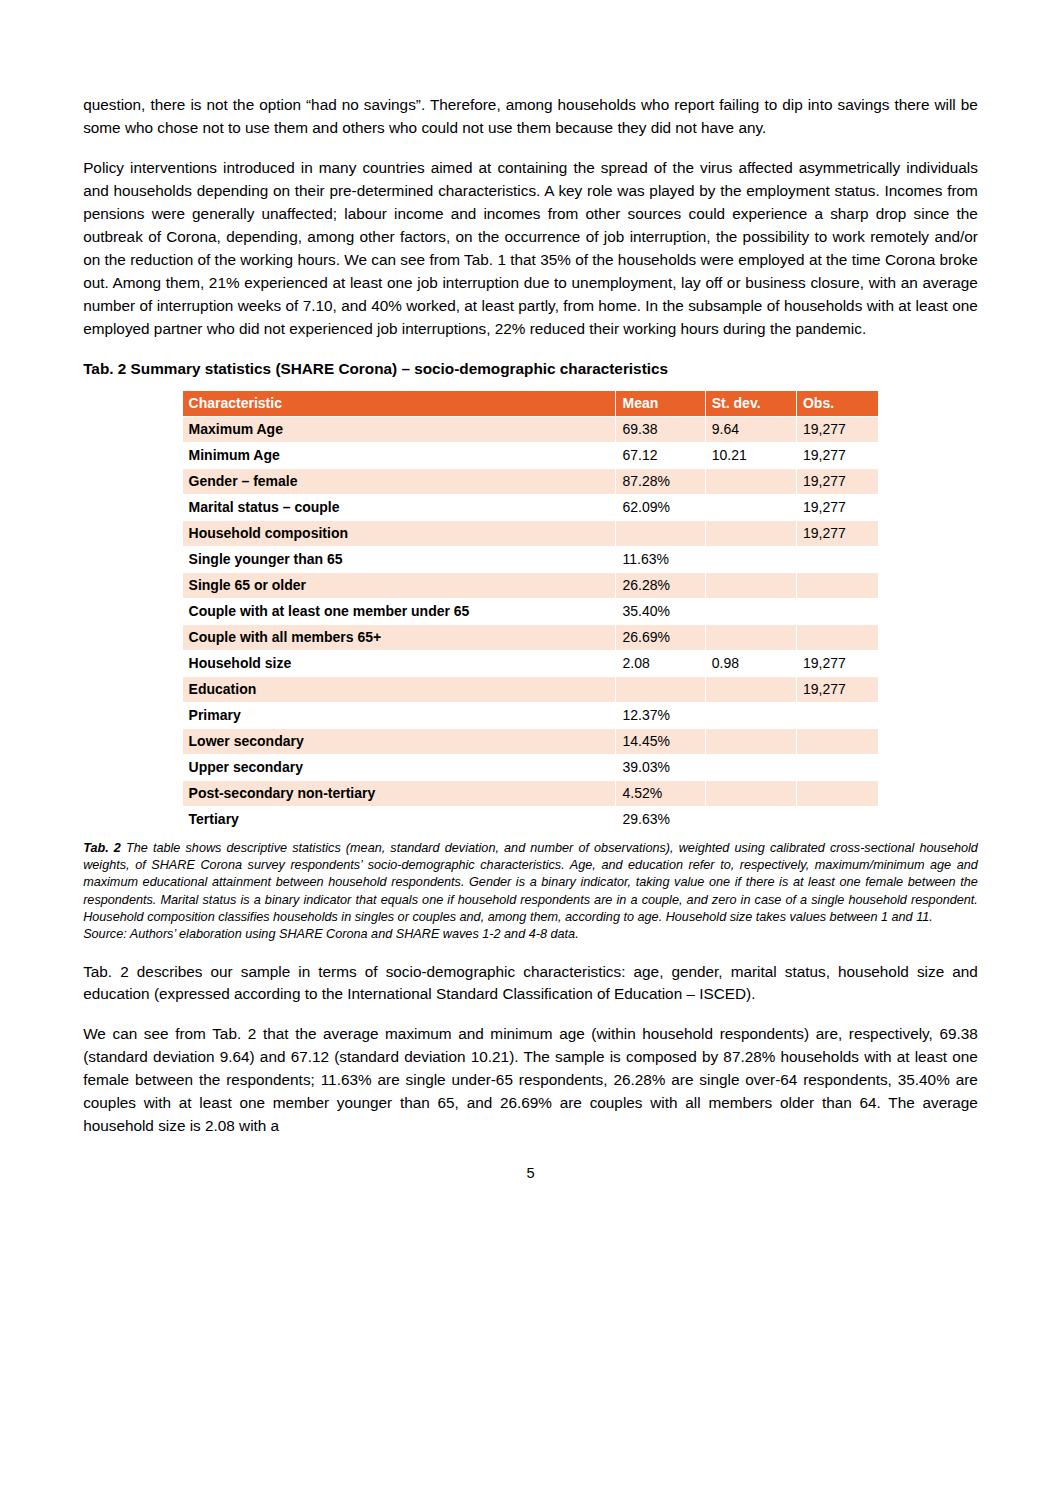question, there is not the option “had no savings”. Therefore, among households who report failing to dip into savings there will be some who chose not to use them and others who could not use them because they did not have any.
Policy interventions introduced in many countries aimed at containing the spread of the virus affected asymmetrically individuals and households depending on their pre-determined characteristics. A key role was played by the employment status. Incomes from pensions were generally unaffected; labour income and incomes from other sources could experience a sharp drop since the outbreak of Corona, depending, among other factors, on the occurrence of job interruption, the possibility to work remotely and/or on the reduction of the working hours. We can see from Tab. 1 that 35% of the households were employed at the time Corona broke out. Among them, 21% experienced at least one job interruption due to unemployment, lay off or business closure, with an average number of interruption weeks of 7.10, and 40% worked, at least partly, from home. In the subsample of households with at least one employed partner who did not experienced job interruptions, 22% reduced their working hours during the pandemic.
Tab. 2 Summary statistics (SHARE Corona) – socio-demographic characteristics
| Characteristic | Mean | St. dev. | Obs. |
| --- | --- | --- | --- |
| Maximum Age | 69.38 | 9.64 | 19,277 |
| Minimum Age | 67.12 | 10.21 | 19,277 |
| Gender – female | 87.28% | | 19,277 |
| Marital status – couple | 62.09% | | 19,277 |
| Household composition | | | 19,277 |
| Single younger than 65 | 11.63% | | |
| Single 65 or older | 26.28% | | |
| Couple with at least one member under 65 | 35.40% | | |
| Couple with all members 65+ | 26.69% | | |
| Household size | 2.08 | 0.98 | 19,277 |
| Education | | | 19,277 |
| Primary | 12.37% | | |
| Lower secondary | 14.45% | | |
| Upper secondary | 39.03% | | |
| Post-secondary non-tertiary | 4.52% | | |
| Tertiary | 29.63% | | |
Tab. 2 The table shows descriptive statistics (mean, standard deviation, and number of observations), weighted using calibrated cross-sectional household weights, of SHARE Corona survey respondents’ socio-demographic characteristics. Age, and education refer to, respectively, maximum/minimum age and maximum educational attainment between household respondents. Gender is a binary indicator, taking value one if there is at least one female between the respondents. Marital status is a binary indicator that equals one if household respondents are in a couple, and zero in case of a single household respondent. Household composition classifies households in singles or couples and, among them, according to age. Household size takes values between 1 and 11.
Source: Authors’ elaboration using SHARE Corona and SHARE waves 1-2 and 4-8 data.
Tab. 2 describes our sample in terms of socio-demographic characteristics: age, gender, marital status, household size and education (expressed according to the International Standard Classification of Education – ISCED).
We can see from Tab. 2 that the average maximum and minimum age (within household respondents) are, respectively, 69.38 (standard deviation 9.64) and 67.12 (standard deviation 10.21). The sample is composed by 87.28% households with at least one female between the respondents; 11.63% are single under-65 respondents, 26.28% are single over-64 respondents, 35.40% are couples with at least one member younger than 65, and 26.69% are couples with all members older than 64. The average household size is 2.08 with a
5